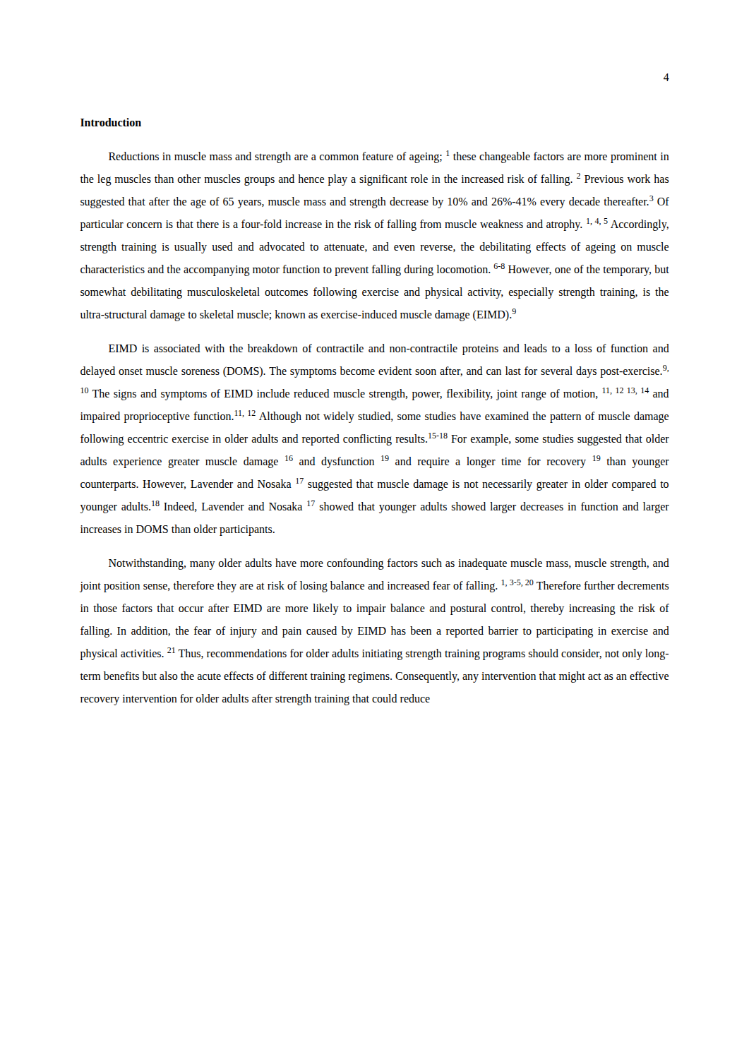4
Introduction
Reductions in muscle mass and strength are a common feature of ageing; 1 these changeable factors are more prominent in the leg muscles than other muscles groups and hence play a significant role in the increased risk of falling. 2 Previous work has suggested that after the age of 65 years, muscle mass and strength decrease by 10% and 26%-41% every decade thereafter.3 Of particular concern is that there is a four-fold increase in the risk of falling from muscle weakness and atrophy. 1, 4, 5 Accordingly, strength training is usually used and advocated to attenuate, and even reverse, the debilitating effects of ageing on muscle characteristics and the accompanying motor function to prevent falling during locomotion. 6-8 However, one of the temporary, but somewhat debilitating musculoskeletal outcomes following exercise and physical activity, especially strength training, is the ultra-structural damage to skeletal muscle; known as exercise-induced muscle damage (EIMD).9
EIMD is associated with the breakdown of contractile and non-contractile proteins and leads to a loss of function and delayed onset muscle soreness (DOMS). The symptoms become evident soon after, and can last for several days post-exercise.9, 10 The signs and symptoms of EIMD include reduced muscle strength, power, flexibility, joint range of motion, 11, 12 13, 14 and impaired proprioceptive function.11, 12 Although not widely studied, some studies have examined the pattern of muscle damage following eccentric exercise in older adults and reported conflicting results.15-18 For example, some studies suggested that older adults experience greater muscle damage 16 and dysfunction 19 and require a longer time for recovery 19 than younger counterparts. However, Lavender and Nosaka 17 suggested that muscle damage is not necessarily greater in older compared to younger adults.18 Indeed, Lavender and Nosaka 17 showed that younger adults showed larger decreases in function and larger increases in DOMS than older participants.
Notwithstanding, many older adults have more confounding factors such as inadequate muscle mass, muscle strength, and joint position sense, therefore they are at risk of losing balance and increased fear of falling. 1, 3-5, 20 Therefore further decrements in those factors that occur after EIMD are more likely to impair balance and postural control, thereby increasing the risk of falling. In addition, the fear of injury and pain caused by EIMD has been a reported barrier to participating in exercise and physical activities. 21 Thus, recommendations for older adults initiating strength training programs should consider, not only long-term benefits but also the acute effects of different training regimens. Consequently, any intervention that might act as an effective recovery intervention for older adults after strength training that could reduce